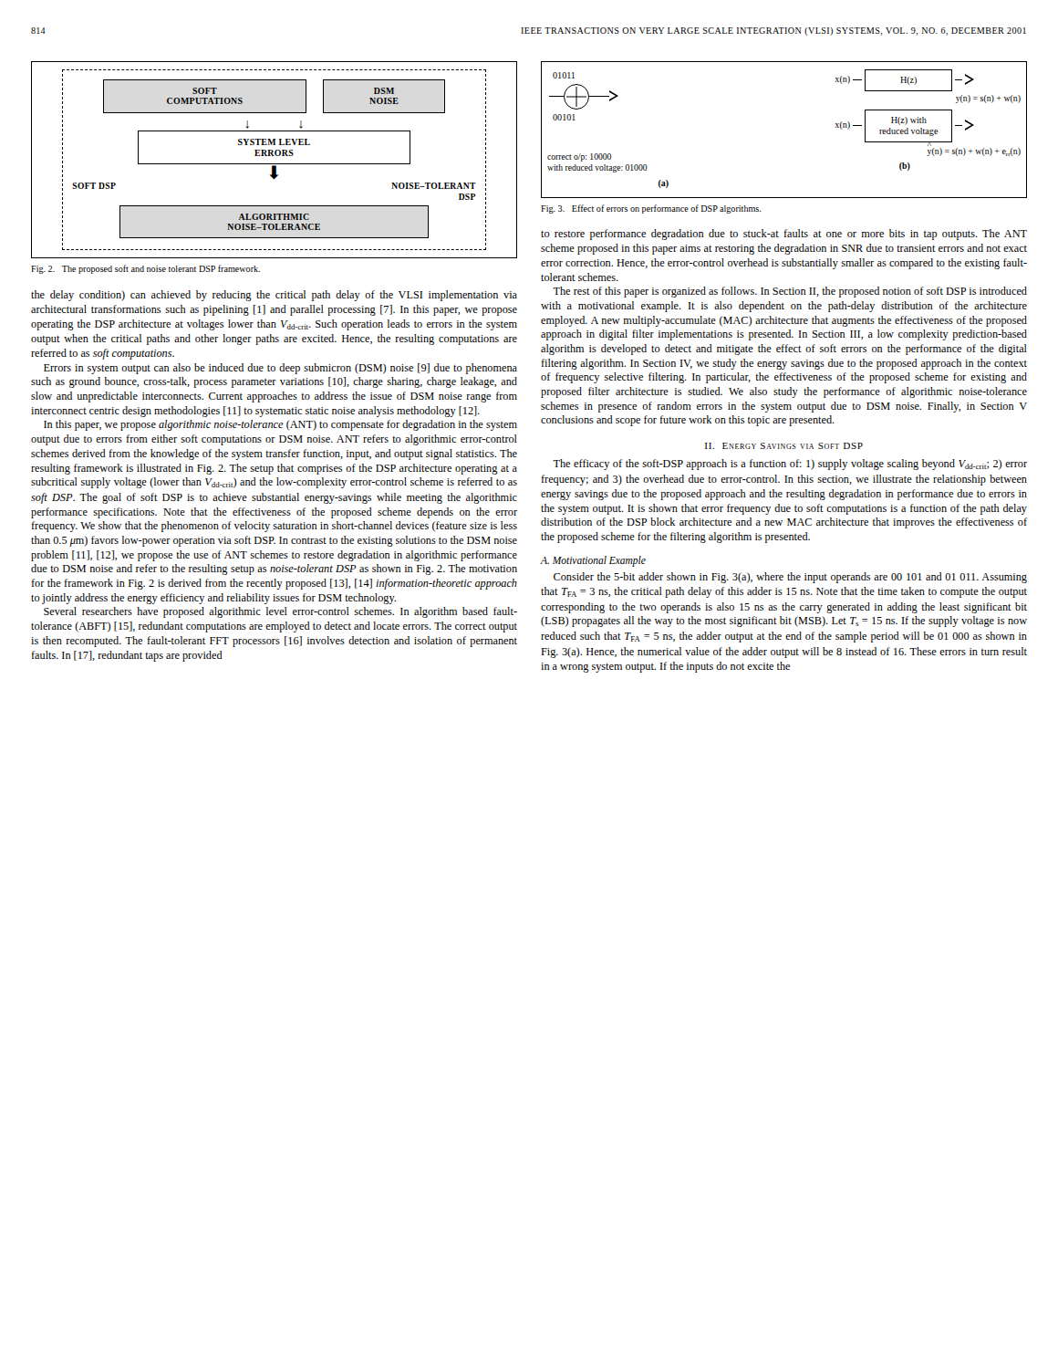814 IEEE Transactions on Very Large Scale Integration (VLSI) Systems, Vol. 9, No. 6, December 2001
SOFT
COMPUTATIONS
DSM
NOISE
↓ ↓
SYSTEM LEVEL
ERRORS
⬇
SOFT DSP NOISE–TOLERANT
DSP
ALGORITHMIC
NOISE–TOLERANCE
Fig. 2. The proposed soft and noise tolerant DSP framework.
the delay condition) can achieved by reducing the critical path delay of the VLSI implementation via architectural transformations such as pipelining [1] and parallel processing [7]. In this paper, we propose operating the DSP architecture at voltages lower than Vdd-crit. Such operation leads to errors in the system output when the critical paths and other longer paths are excited. Hence, the resulting computations are referred to as soft computations.
Errors in system output can also be induced due to deep submicron (DSM) noise [9] due to phenomena such as ground bounce, cross-talk, process parameter variations [10], charge sharing, charge leakage, and slow and unpredictable interconnects. Current approaches to address the issue of DSM noise range from interconnect centric design methodologies [11] to systematic static noise analysis methodology [12].
In this paper, we propose algorithmic noise-tolerance (ANT) to compensate for degradation in the system output due to errors from either soft computations or DSM noise. ANT refers to algorithmic error-control schemes derived from the knowledge of the system transfer function, input, and output signal statistics. The resulting framework is illustrated in Fig. 2. The setup that comprises of the DSP architecture operating at a subcritical supply voltage (lower than Vdd-crit) and the low-complexity error-control scheme is referred to as soft DSP. The goal of soft DSP is to achieve substantial energy-savings while meeting the algorithmic performance specifications. Note that the effectiveness of the proposed scheme depends on the error frequency. We show that the phenomenon of velocity saturation in short-channel devices (feature size is less than 0.5 μm) favors low-power operation via soft DSP. In contrast to the existing solutions to the DSM noise problem [11], [12], we propose the use of ANT schemes to restore degradation in algorithmic performance due to DSM noise and refer to the resulting setup as noise-tolerant DSP as shown in Fig. 2. The motivation for the framework in Fig. 2 is derived from the recently proposed [13], [14] information-theoretic approach to jointly address the energy efficiency and reliability issues for DSM technology.
Several researchers have proposed algorithmic level error-control schemes. In algorithm based fault-tolerance (ABFT) [15], redundant computations are employed to detect and locate errors. The correct output is then recomputed. The fault-tolerant FFT processors [16] involves detection and isolation of permanent faults. In [17], redundant taps are provided
01011
00101
correct o/p: 10000
with reduced voltage: 01000
(a)
x(n) H(z)
y(n) = s(n) + w(n)
x(n) H(z) with
reduced voltage
y(n) = s(n) + w(n) + err(n)
(b)
Fig. 3. Effect of errors on performance of DSP algorithms.
to restore performance degradation due to stuck-at faults at one or more bits in tap outputs. The ANT scheme proposed in this paper aims at restoring the degradation in SNR due to transient errors and not exact error correction. Hence, the error-control overhead is substantially smaller as compared to the existing fault-tolerant schemes.
The rest of this paper is organized as follows. In Section II, the proposed notion of soft DSP is introduced with a motivational example. It is also dependent on the path-delay distribution of the architecture employed. A new multiply-accumulate (MAC) architecture that augments the effectiveness of the proposed approach in digital filter implementations is presented. In Section III, a low complexity prediction-based algorithm is developed to detect and mitigate the effect of soft errors on the performance of the digital filtering algorithm. In Section IV, we study the energy savings due to the proposed approach in the context of frequency selective filtering. In particular, the effectiveness of the proposed scheme for existing and proposed filter architecture is studied. We also study the performance of algorithmic noise-tolerance schemes in presence of random errors in the system output due to DSM noise. Finally, in Section V conclusions and scope for future work on this topic are presented.
II. Energy Savings via Soft DSP
The efficacy of the soft-DSP approach is a function of: 1) supply voltage scaling beyond Vdd-crit; 2) error frequency; and 3) the overhead due to error-control. In this section, we illustrate the relationship between energy savings due to the proposed approach and the resulting degradation in performance due to errors in the system output. It is shown that error frequency due to soft computations is a function of the path delay distribution of the DSP block architecture and a new MAC architecture that improves the effectiveness of the proposed scheme for the filtering algorithm is presented.
A. Motivational Example
Consider the 5-bit adder shown in Fig. 3(a), where the input operands are 00 101 and 01 011. Assuming that TFA = 3 ns, the critical path delay of this adder is 15 ns. Note that the time taken to compute the output corresponding to the two operands is also 15 ns as the carry generated in adding the least significant bit (LSB) propagates all the way to the most significant bit (MSB). Let Ts = 15 ns. If the supply voltage is now reduced such that TFA = 5 ns, the adder output at the end of the sample period will be 01 000 as shown in Fig. 3(a). Hence, the numerical value of the adder output will be 8 instead of 16. These errors in turn result in a wrong system output. If the inputs do not excite the